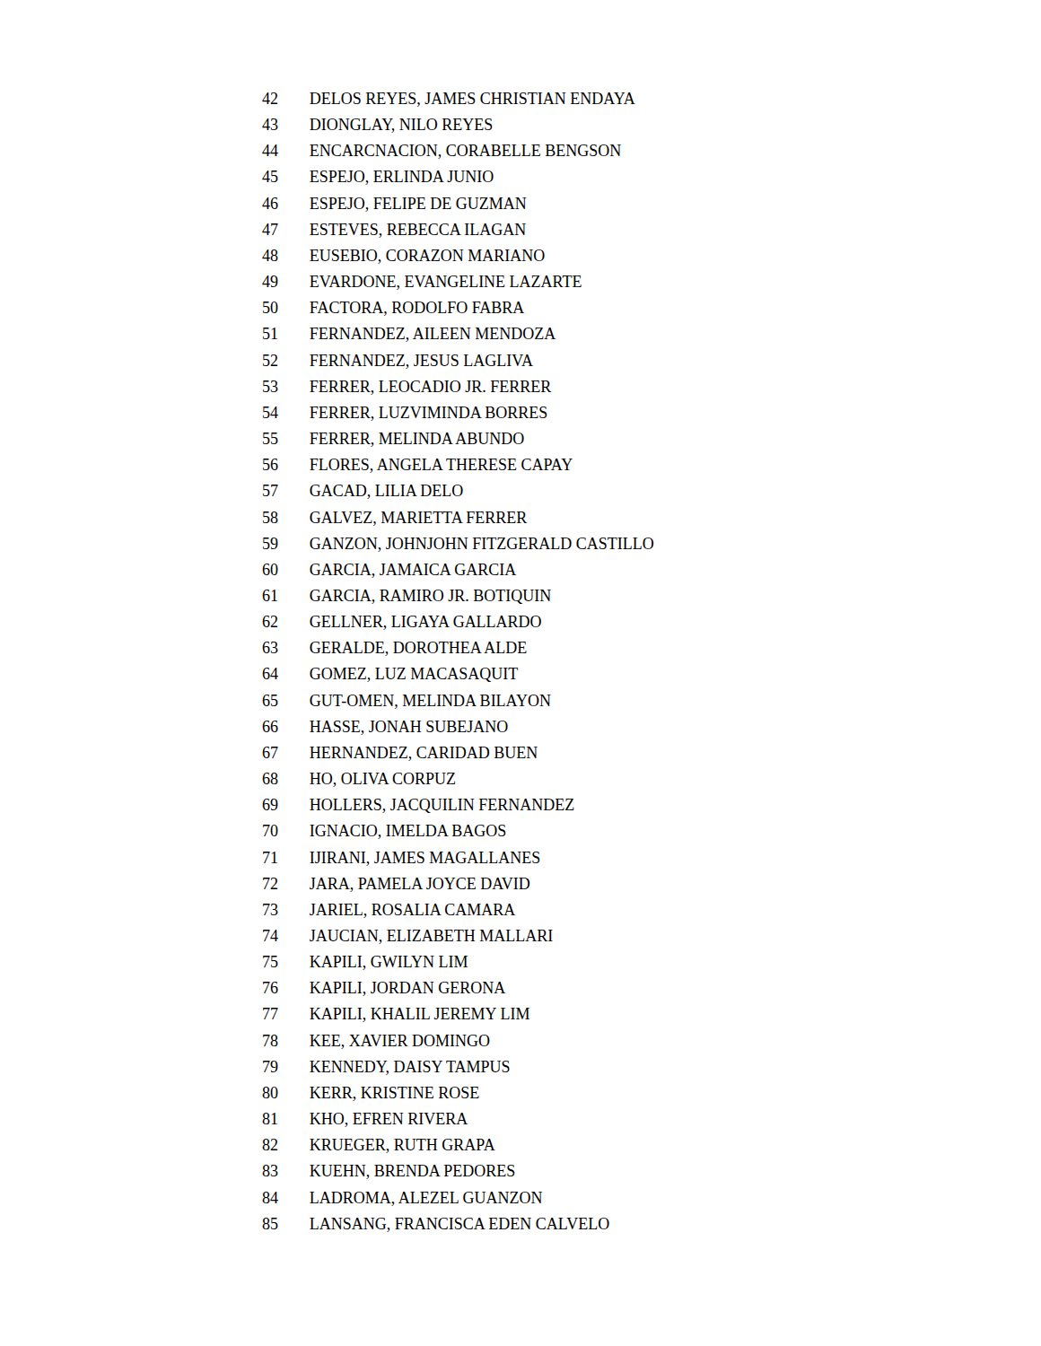| 42 | DELOS REYES, JAMES CHRISTIAN ENDAYA |
| 43 | DIONGLAY, NILO REYES |
| 44 | ENCARCNACION, CORABELLE BENGSON |
| 45 | ESPEJO, ERLINDA JUNIO |
| 46 | ESPEJO, FELIPE DE GUZMAN |
| 47 | ESTEVES, REBECCA ILAGAN |
| 48 | EUSEBIO, CORAZON MARIANO |
| 49 | EVARDONE, EVANGELINE LAZARTE |
| 50 | FACTORA, RODOLFO FABRA |
| 51 | FERNANDEZ, AILEEN MENDOZA |
| 52 | FERNANDEZ, JESUS LAGLIVA |
| 53 | FERRER, LEOCADIO JR. FERRER |
| 54 | FERRER, LUZVIMINDA BORRES |
| 55 | FERRER, MELINDA ABUNDO |
| 56 | FLORES, ANGELA THERESE CAPAY |
| 57 | GACAD, LILIA DELO |
| 58 | GALVEZ, MARIETTA FERRER |
| 59 | GANZON, JOHNJOHN FITZGERALD CASTILLO |
| 60 | GARCIA, JAMAICA GARCIA |
| 61 | GARCIA, RAMIRO JR. BOTIQUIN |
| 62 | GELLNER, LIGAYA GALLARDO |
| 63 | GERALDE, DOROTHEA ALDE |
| 64 | GOMEZ, LUZ MACASAQUIT |
| 65 | GUT-OMEN, MELINDA BILAYON |
| 66 | HASSE, JONAH SUBEJANO |
| 67 | HERNANDEZ, CARIDAD BUEN |
| 68 | HO, OLIVA CORPUZ |
| 69 | HOLLERS, JACQUILIN FERNANDEZ |
| 70 | IGNACIO, IMELDA BAGOS |
| 71 | IJIRANI, JAMES MAGALLANES |
| 72 | JARA, PAMELA JOYCE DAVID |
| 73 | JARIEL, ROSALIA CAMARA |
| 74 | JAUCIAN, ELIZABETH MALLARI |
| 75 | KAPILI, GWILYN LIM |
| 76 | KAPILI, JORDAN GERONA |
| 77 | KAPILI, KHALIL JEREMY LIM |
| 78 | KEE, XAVIER DOMINGO |
| 79 | KENNEDY, DAISY TAMPUS |
| 80 | KERR, KRISTINE ROSE |
| 81 | KHO, EFREN RIVERA |
| 82 | KRUEGER, RUTH GRAPA |
| 83 | KUEHN, BRENDA PEDORES |
| 84 | LADROMA, ALEZEL GUANZON |
| 85 | LANSANG, FRANCISCA EDEN CALVELO |